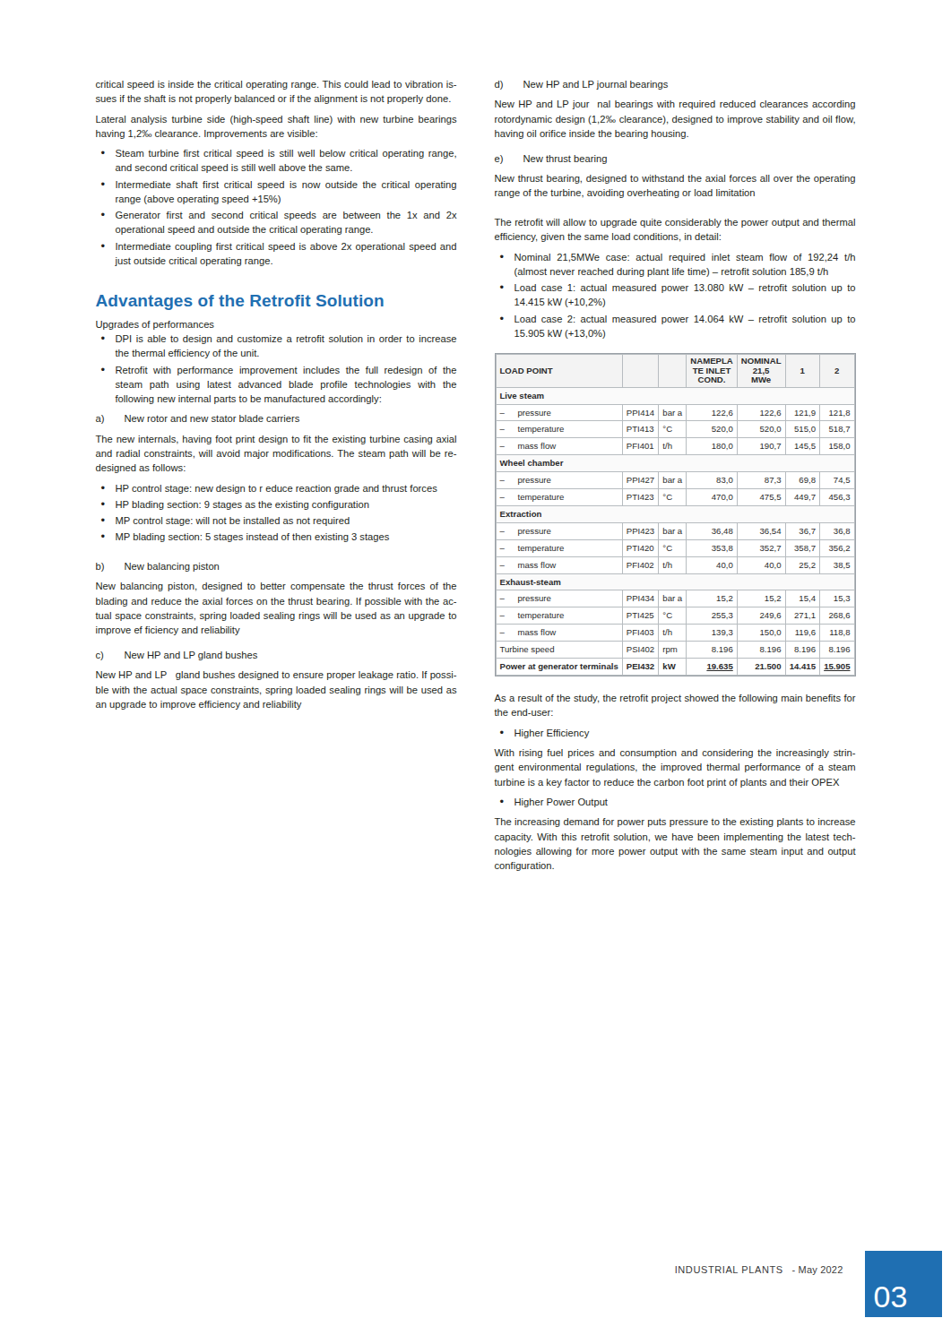critical speed is inside the critical operating range. This could lead to vibration issues if the shaft is not properly balanced or if the alignment is not properly done.
Lateral analysis turbine side (high-speed shaft line) with new turbine bearings having 1,2‰ clearance. Improvements are visible:
Steam turbine first critical speed is still well below critical operating range, and second critical speed is still well above the same.
Intermediate shaft first critical speed is now outside the critical operating range (above operating speed +15%)
Generator first and second critical speeds are between the 1x and 2x operational speed and outside the critical operating range.
Intermediate coupling first critical speed is above 2x operational speed and just outside critical operating range.
Advantages of the Retrofit Solution
Upgrades of performances
DPI is able to design and customize a retrofit solution in order to increase the thermal efficiency of the unit.
Retrofit with performance improvement includes the full redesign of the steam path using latest advanced blade profile technologies with the following new internal parts to be manufactured accordingly:
a)
New rotor and new stator blade carriers
The new internals, having foot print design to fit the existing turbine casing axial and radial constraints, will avoid major modifications. The steam path will be redesigned as follows:
HP control stage: new design to r educe reaction grade and thrust forces
HP blading section: 9 stages as the existing configuration
MP control stage: will not be installed as not required
MP blading section: 5 stages instead of then existing 3 stages
b)
New balancing piston
New balancing piston, designed to better compensate the thrust forces of the blading and reduce the axial forces on the thrust bearing. If possible with the actual space constraints, spring loaded sealing rings will be used as an upgrade to improve ef ficiency and reliability
c)
New HP and LP gland bushes
New HP and LP gland bushes designed to ensure proper leakage ratio. If possible with the actual space constraints, spring loaded sealing rings will be used as an upgrade to improve efficiency and reliability
d)
New HP and LP journal bearings
New HP and LP jour nal bearings with required reduced clearances according rotordynamic design (1,2‰ clearance), designed to improve stability and oil flow, having oil orifice inside the bearing housing.
e)
New thrust bearing
New thrust bearing, designed to withstand the axial forces all over the operating range of the turbine, avoiding overheating or load limitation
The retrofit will allow to upgrade quite considerably the power output and thermal efficiency, given the same load conditions, in detail:
Nominal 21,5MWe case: actual required inlet steam flow of 192,24 t/h (almost never reached during plant life time) – retrofit solution 185,9 t/h
Load case 1: actual measured power 13.080 kW – retrofit solution up to 14.415 kW (+10,2%)
Load case 2: actual measured power 14.064 kW – retrofit solution up to 15.905 kW (+13,0%)
| LOAD POINT | | | NAMEPLA TE INLET COND. | NOMINAL 21,5 MWe | 1 | 2 |
| --- | --- | --- | --- | --- | --- | --- |
| Live steam |
| – pressure | PPI414 | bar a | 122,6 | 122,6 | 121,9 | 121,8 |
| – temperature | PTI413 | °C | 520,0 | 520,0 | 515,0 | 518,7 |
| – mass flow | PFI401 | t/h | 180,0 | 190,7 | 145,5 | 158,0 |
| Wheel chamber |
| – pressure | PPI427 | bar a | 83,0 | 87,3 | 69,8 | 74,5 |
| – temperature | PTI423 | °C | 470,0 | 475,5 | 449,7 | 456,3 |
| Extraction |
| – pressure | PPI423 | bar a | 36,48 | 36,54 | 36,7 | 36,8 |
| – temperature | PTI420 | °C | 353,8 | 352,7 | 358,7 | 356,2 |
| – mass flow | PFI402 | t/h | 40,0 | 40,0 | 25,2 | 38,5 |
| Exhaust-steam |
| – pressure | PPI434 | bar a | 15,2 | 15,2 | 15,4 | 15,3 |
| – temperature | PTI425 | °C | 255,3 | 249,6 | 271,1 | 268,6 |
| – mass flow | PFI403 | t/h | 139,3 | 150,0 | 119,6 | 118,8 |
| Turbine speed | PSI402 | rpm | 8.196 | 8.196 | 8.196 | 8.196 |
| Power at generator terminals | PEI432 | kW | 19.635 | 21.500 | 14.415 | 15.905 |
As a result of the study, the retrofit project showed the following main benefits for the end-user:
Higher Efficiency
With rising fuel prices and consumption and considering the increasingly stringent environmental regulations, the improved thermal performance of a steam turbine is a key factor to reduce the carbon foot print of plants and their OPEX
Higher Power Output
The increasing demand for power puts pressure to the existing plants to increase capacity. With this retrofit solution, we have been implementing the latest technologies allowing for more power output with the same steam input and output configuration.
INDUSTRIAL PLANTS - May 2022
03